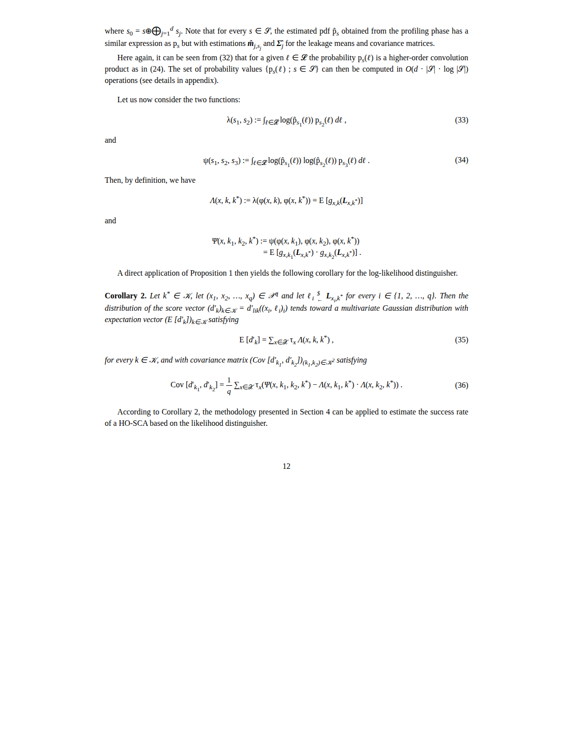where s0 = s⊕⨁j=1d sj. Note that for every s ∈ 𝒮, the estimated pdf p̂s obtained from the profiling phase has a similar expression as ps but with estimations m̂j,sj and Σ̂j for the leakage means and covariance matrices.
Here again, it can be seen from (32) that for a given ℓ ∈ 𝓛 the probability ps(ℓ) is a higher-order convolution product as in (24). The set of probability values {ps(ℓ) ; s ∈ 𝒮} can then be computed in O(d · |𝒮| · log |𝒮|) operations (see details in appendix).
Let us now consider the two functions:
λ(s1, s2) := ∫ℓ∈𝓛 log(p̂s1(ℓ)) ps2(ℓ) dℓ , (33)
and
ψ(s1, s2, s3) := ∫ℓ∈𝓛 log(p̂s1(ℓ)) log(p̂s2(ℓ)) ps3(ℓ) dℓ . (34)
Then, by definition, we have
Λ(x, k, k*) := λ(φ(x, k), φ(x, k*)) = E [gx,k(Lx,k*)]
and
Ψ(x, k1, k2, k*) := ψ(φ(x, k1), φ(x, k2), φ(x, k*))
= E [gx,k1(Lx,k*) · gx,k2(Lx,k*)] .
A direct application of Proposition 1 then yields the following corollary for the log-likelihood distinguisher.
Corollary 2. Let k* ∈ 𝒦, let (x1, x2, …, xq) ∈ 𝒳q and let ℓi $
← Lxi,k* for every i ∈ {1, 2, …, q}. Then the distribution of the score vector (d′k)k∈𝒦 = d′lik((xi, ℓi)i) tends toward a multivariate Gaussian distribution with expectation vector (E [d′k])k∈𝒦 satisfying
E [d′k] = ∑x∈𝒳 τx Λ(x, k, k*) , (35)
for every k ∈ 𝒦, and with covariance matrix (Cov [d′k1, d′k2])(k1,k2)∈𝒦2 satisfying
Cov [d′k1, d′k2] = 1 q ∑x∈𝒳 τx(Ψ(x, k1, k2, k*) − Λ(x, k1, k*) · Λ(x, k2, k*)) . (36)
According to Corollary 2, the methodology presented in Section 4 can be applied to estimate the success rate of a HO-SCA based on the likelihood distinguisher.
12